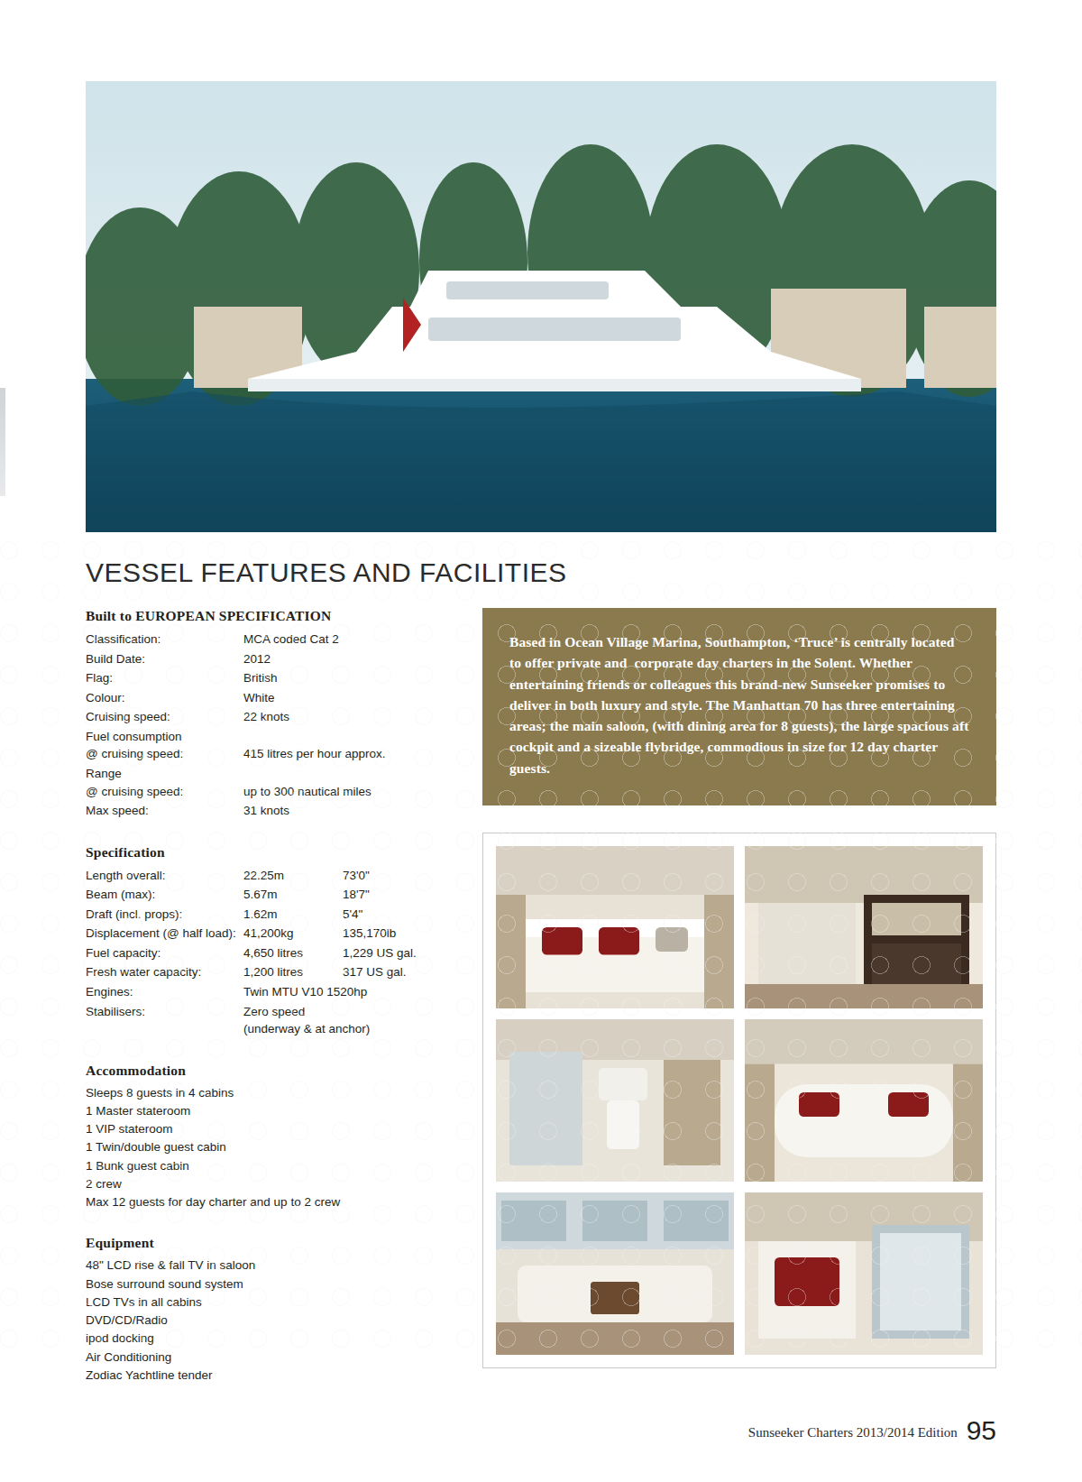VESSEL FEATURES AND FACILITIES
Built to EUROPEAN SPECIFICATION
| Classification: | MCA coded Cat 2 |
| Build Date: | 2012 |
| Flag: | British |
| Colour: | White |
| Cruising speed: | 22 knots |
| Fuel consumption @ cruising speed: | 415 litres per hour approx. |
| Range @ cruising speed: | up to 300 nautical miles |
| Max speed: | 31 knots |
Specification
| Length overall: | 22.25m | 73'0" |
| Beam (max): | 5.67m | 18'7" |
| Draft (incl. props): | 1.62m | 5'4" |
| Displacement (@ half load): | 41,200kg | 135,170lb |
| Fuel capacity: | 4,650 litres | 1,229 US gal. |
| Fresh water capacity: | 1,200 litres | 317 US gal. |
| Engines: | Twin MTU V10 1520hp |
| Stabilisers: | Zero speed (underway & at anchor) |
Accommodation
Sleeps 8 guests in 4 cabins
1 Master stateroom
1 VIP stateroom
1 Twin/double guest cabin
1 Bunk guest cabin
2 crew
Max 12 guests for day charter and up to 2 crew
Equipment
48" LCD rise & fall TV in saloon
Bose surround sound system
LCD TVs in all cabins
DVD/CD/Radio
ipod docking
Air Conditioning
Zodiac Yachtline tender
Based in Ocean Village Marina, Southampton, ‘Truce’ is centrally located to offer private and corporate day charters in the Solent. Whether entertaining friends or colleagues this brand-new Sunseeker promises to deliver in both luxury and style. The Manhattan 70 has three entertaining areas; the main saloon, (with dining area for 8 guests), the large spacious aft cockpit and a sizeable flybridge, commodious in size for 12 day charter guests.
Sunseeker Charters 2013/2014 Edition 95